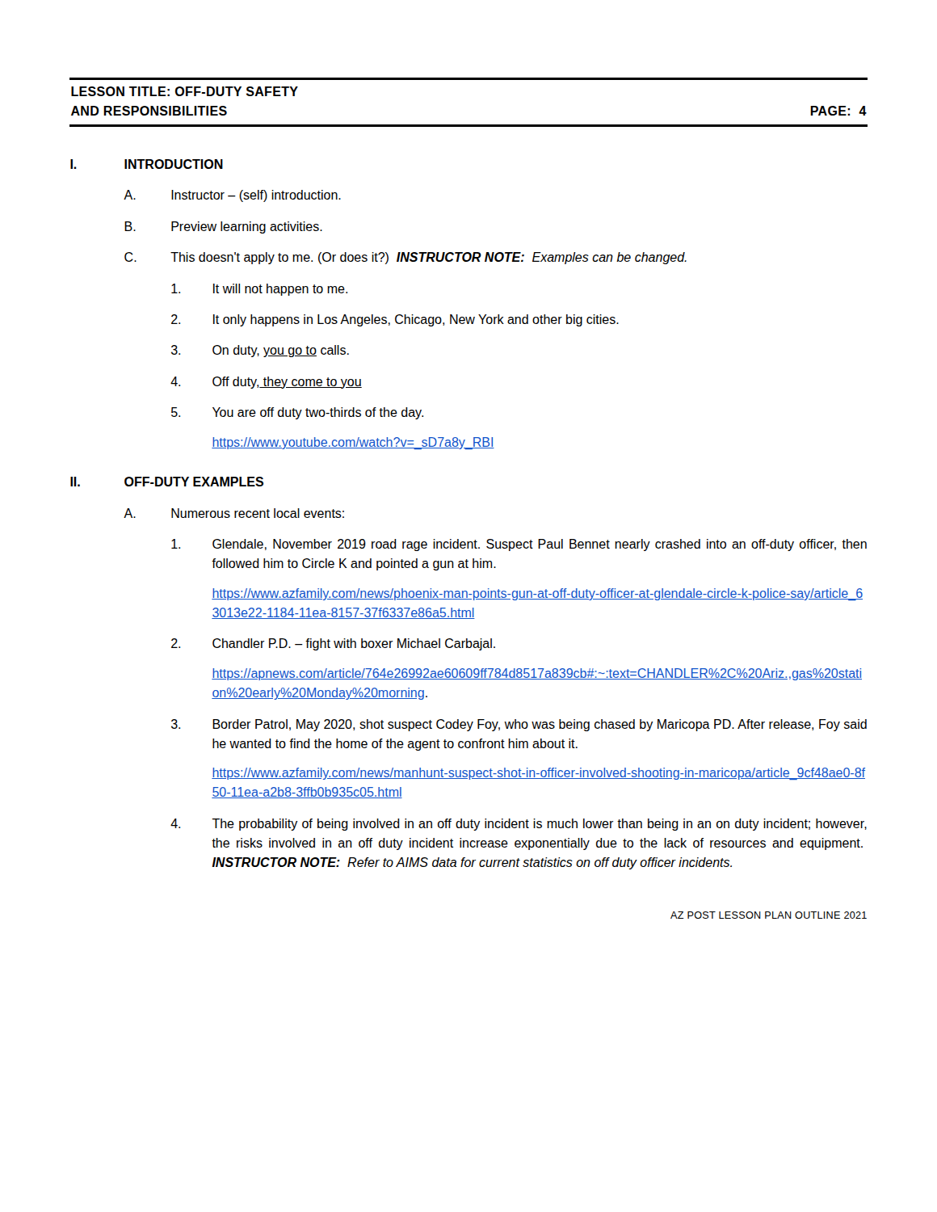| Lesson Title: Off-Duty Safety and Responsibilities | Page: 4 |
I. Introduction
A. Instructor – (self) introduction.
B. Preview learning activities.
C. This doesn't apply to me. (Or does it?) INSTRUCTOR NOTE: Examples can be changed.
1. It will not happen to me.
2. It only happens in Los Angeles, Chicago, New York and other big cities.
3. On duty, you go to calls.
4. Off duty, they come to you
5. You are off duty two-thirds of the day. https://www.youtube.com/watch?v=_sD7a8y_RBI
II. Off-Duty Examples
A. Numerous recent local events:
1. Glendale, November 2019 road rage incident. Suspect Paul Bennet nearly crashed into an off-duty officer, then followed him to Circle K and pointed a gun at him. https://www.azfamily.com/news/phoenix-man-points-gun-at-off-duty-officer-at-glendale-circle-k-police-say/article_63013e22-1184-11ea-8157-37f6337e86a5.html
2. Chandler P.D. – fight with boxer Michael Carbajal. https://apnews.com/article/764e26992ae60609ff784d8517a839cb#:~:text=CHANDLER%2C%20Ariz.,gas%20station%20early%20Monday%20morning.
3. Border Patrol, May 2020, shot suspect Codey Foy, who was being chased by Maricopa PD. After release, Foy said he wanted to find the home of the agent to confront him about it. https://www.azfamily.com/news/manhunt-suspect-shot-in-officer-involved-shooting-in-maricopa/article_9cf48ae0-8f50-11ea-a2b8-3ffb0b935c05.html
4. The probability of being involved in an off duty incident is much lower than being in an on duty incident; however, the risks involved in an off duty incident increase exponentially due to the lack of resources and equipment. INSTRUCTOR NOTE: Refer to AIMS data for current statistics on off duty officer incidents.
AZ POST LESSON PLAN OUTLINE 2021